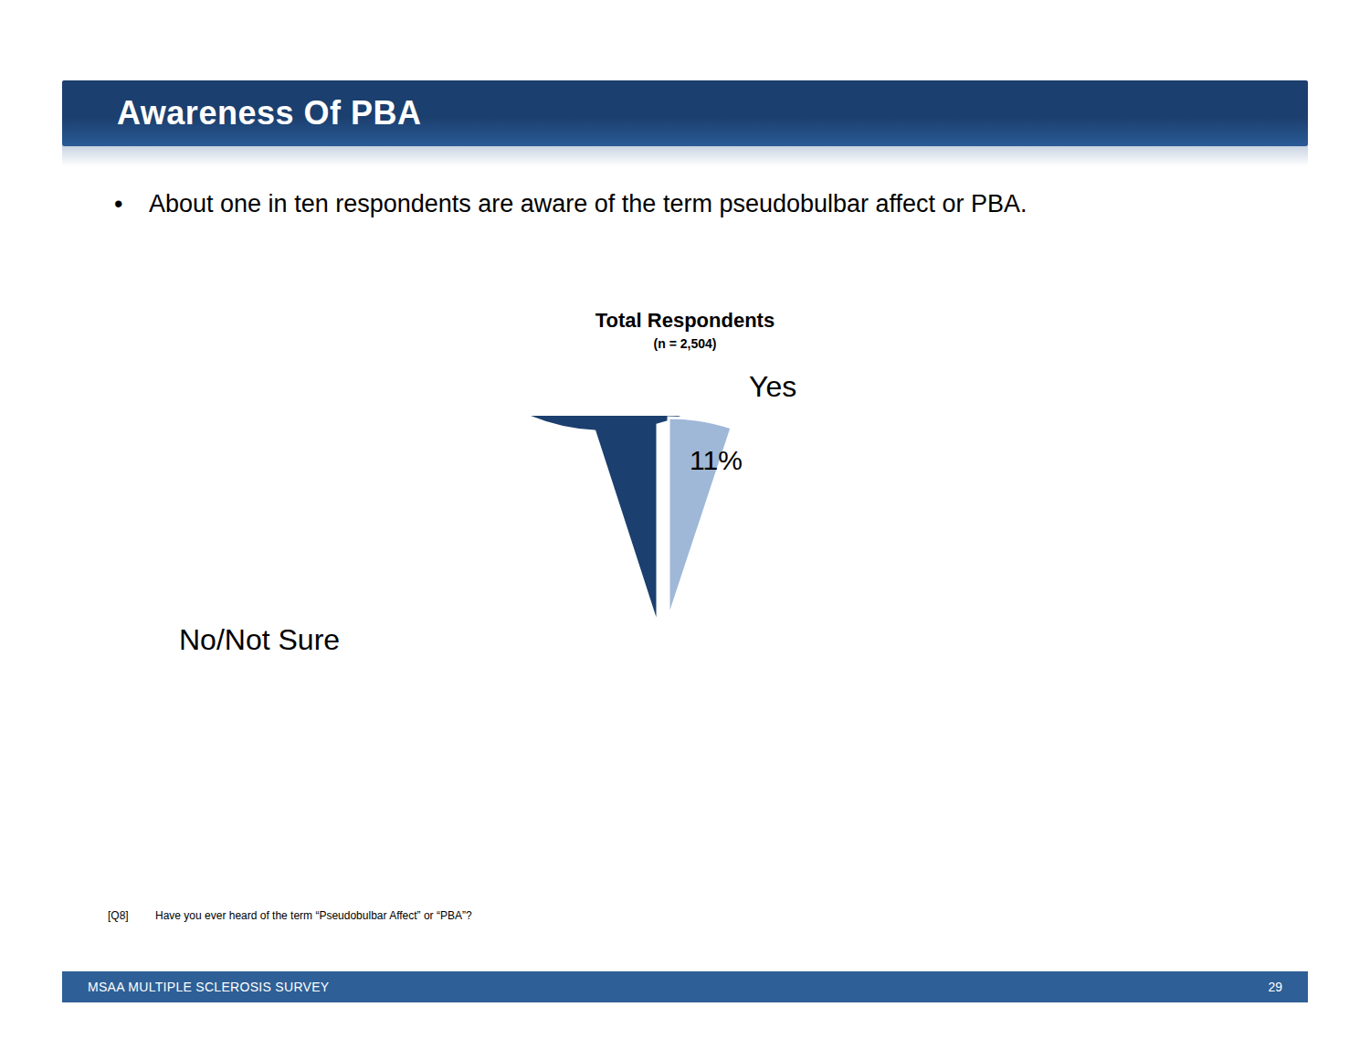Awareness Of PBA
• About one in ten respondents are aware of the term pseudobulbar affect or PBA.
Total Respondents
(n = 2,504)
Yes
11%
No/Not Sure
89%
[Q8] Have you ever heard of the term “Pseudobulbar Affect” or “PBA”?
MSAA MULTIPLE SCLEROSIS SURVEY 29